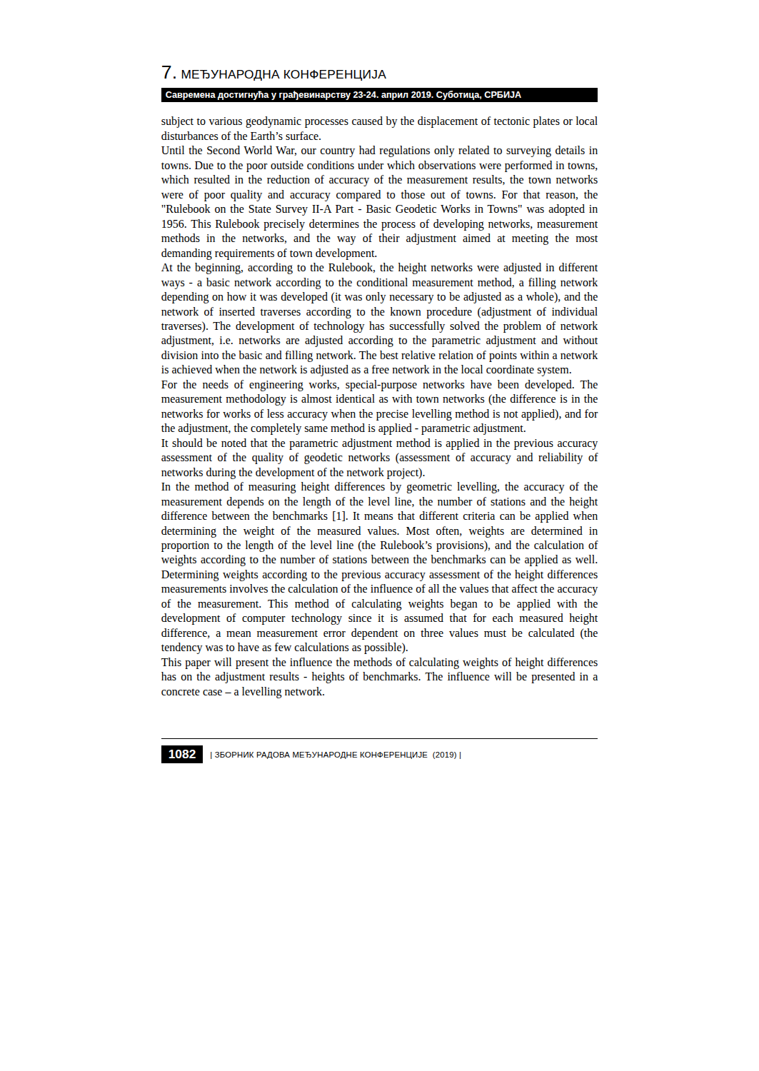7. МЕЂУНАРОДНА КОНФЕРЕНЦИЈА
Савремена достигнућа у грађевинарству 23-24. април 2019. Суботица, СРБИЈА
subject to various geodynamic processes caused by the displacement of tectonic plates or local disturbances of the Earth’s surface.
Until the Second World War, our country had regulations only related to surveying details in towns. Due to the poor outside conditions under which observations were performed in towns, which resulted in the reduction of accuracy of the measurement results, the town networks were of poor quality and accuracy compared to those out of towns. For that reason, the "Rulebook on the State Survey II-A Part - Basic Geodetic Works in Towns" was adopted in 1956. This Rulebook precisely determines the process of developing networks, measurement methods in the networks, and the way of their adjustment aimed at meeting the most demanding requirements of town development.
At the beginning, according to the Rulebook, the height networks were adjusted in different ways - a basic network according to the conditional measurement method, a filling network depending on how it was developed (it was only necessary to be adjusted as a whole), and the network of inserted traverses according to the known procedure (adjustment of individual traverses). The development of technology has successfully solved the problem of network adjustment, i.e. networks are adjusted according to the parametric adjustment and without division into the basic and filling network. The best relative relation of points within a network is achieved when the network is adjusted as a free network in the local coordinate system.
For the needs of engineering works, special-purpose networks have been developed. The measurement methodology is almost identical as with town networks (the difference is in the networks for works of less accuracy when the precise levelling method is not applied), and for the adjustment, the completely same method is applied - parametric adjustment.
It should be noted that the parametric adjustment method is applied in the previous accuracy assessment of the quality of geodetic networks (assessment of accuracy and reliability of networks during the development of the network project).
In the method of measuring height differences by geometric levelling, the accuracy of the measurement depends on the length of the level line, the number of stations and the height difference between the benchmarks [1]. It means that different criteria can be applied when determining the weight of the measured values. Most often, weights are determined in proportion to the length of the level line (the Rulebook’s provisions), and the calculation of weights according to the number of stations between the benchmarks can be applied as well. Determining weights according to the previous accuracy assessment of the height differences measurements involves the calculation of the influence of all the values that affect the accuracy of the measurement. This method of calculating weights began to be applied with the development of computer technology since it is assumed that for each measured height difference, a mean measurement error dependent on three values must be calculated (the tendency was to have as few calculations as possible).
This paper will present the influence the methods of calculating weights of height differences has on the adjustment results - heights of benchmarks. The influence will be presented in a concrete case – a levelling network.
1082 | ЗБОРНИК РАДОВА МЕЂУНАРОДНЕ КОНФЕРЕНЦИЈЕ (2019) |